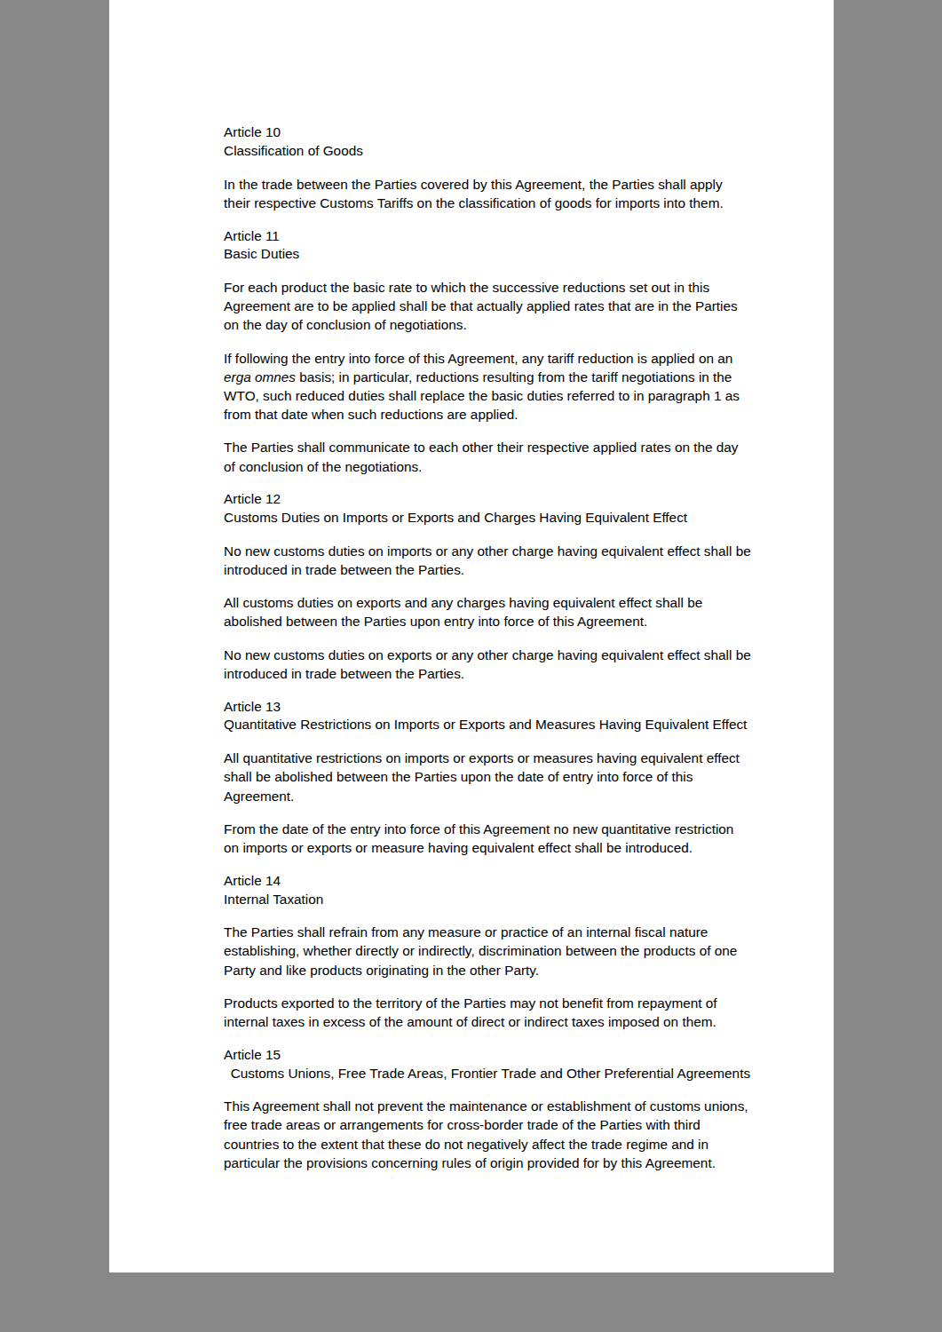Article 10
Classification of Goods
In the trade between the Parties covered by this Agreement, the Parties shall apply their respective Customs Tariffs on the classification of goods for imports into them.
Article 11
Basic Duties
For each product the basic rate to which the successive reductions set out in this Agreement are to be applied shall be that actually applied rates that are in the Parties on the day of conclusion of negotiations.
If following the entry into force of this Agreement, any tariff reduction is applied on an erga omnes basis; in particular, reductions resulting from the tariff negotiations in the WTO, such reduced duties shall replace the basic duties referred to in paragraph 1 as from that date when such reductions are applied.
The Parties shall communicate to each other their respective applied rates on the day of conclusion of the negotiations.
Article 12
Customs Duties on Imports or Exports and Charges Having Equivalent Effect
No new customs duties on imports or any other charge having equivalent effect shall be introduced in trade between the Parties.
All customs duties on exports and any charges having equivalent effect shall be abolished between the Parties upon entry into force of this Agreement.
No new customs duties on exports or any other charge having equivalent effect shall be introduced in trade between the Parties.
Article 13
Quantitative Restrictions on Imports or Exports and Measures Having Equivalent Effect
All quantitative restrictions on imports or exports or measures having equivalent effect shall be abolished between the Parties upon the date of entry into force of this Agreement.
From the date of the entry into force of this Agreement no new quantitative restriction on imports or exports or measure having equivalent effect shall be introduced.
Article 14
Internal Taxation
The Parties shall refrain from any measure or practice of an internal fiscal nature establishing, whether directly or indirectly, discrimination between the products of one Party and like products originating in the other Party.
Products exported to the territory of the Parties may not benefit from repayment of internal taxes in excess of the amount of direct or indirect taxes imposed on them.
Article 15
Customs Unions, Free Trade Areas, Frontier Trade and Other Preferential Agreements
This Agreement shall not prevent the maintenance or establishment of customs unions, free trade areas or arrangements for cross-border trade of the Parties with third countries to the extent that these do not negatively affect the trade regime and in particular the provisions concerning rules of origin provided for by this Agreement.